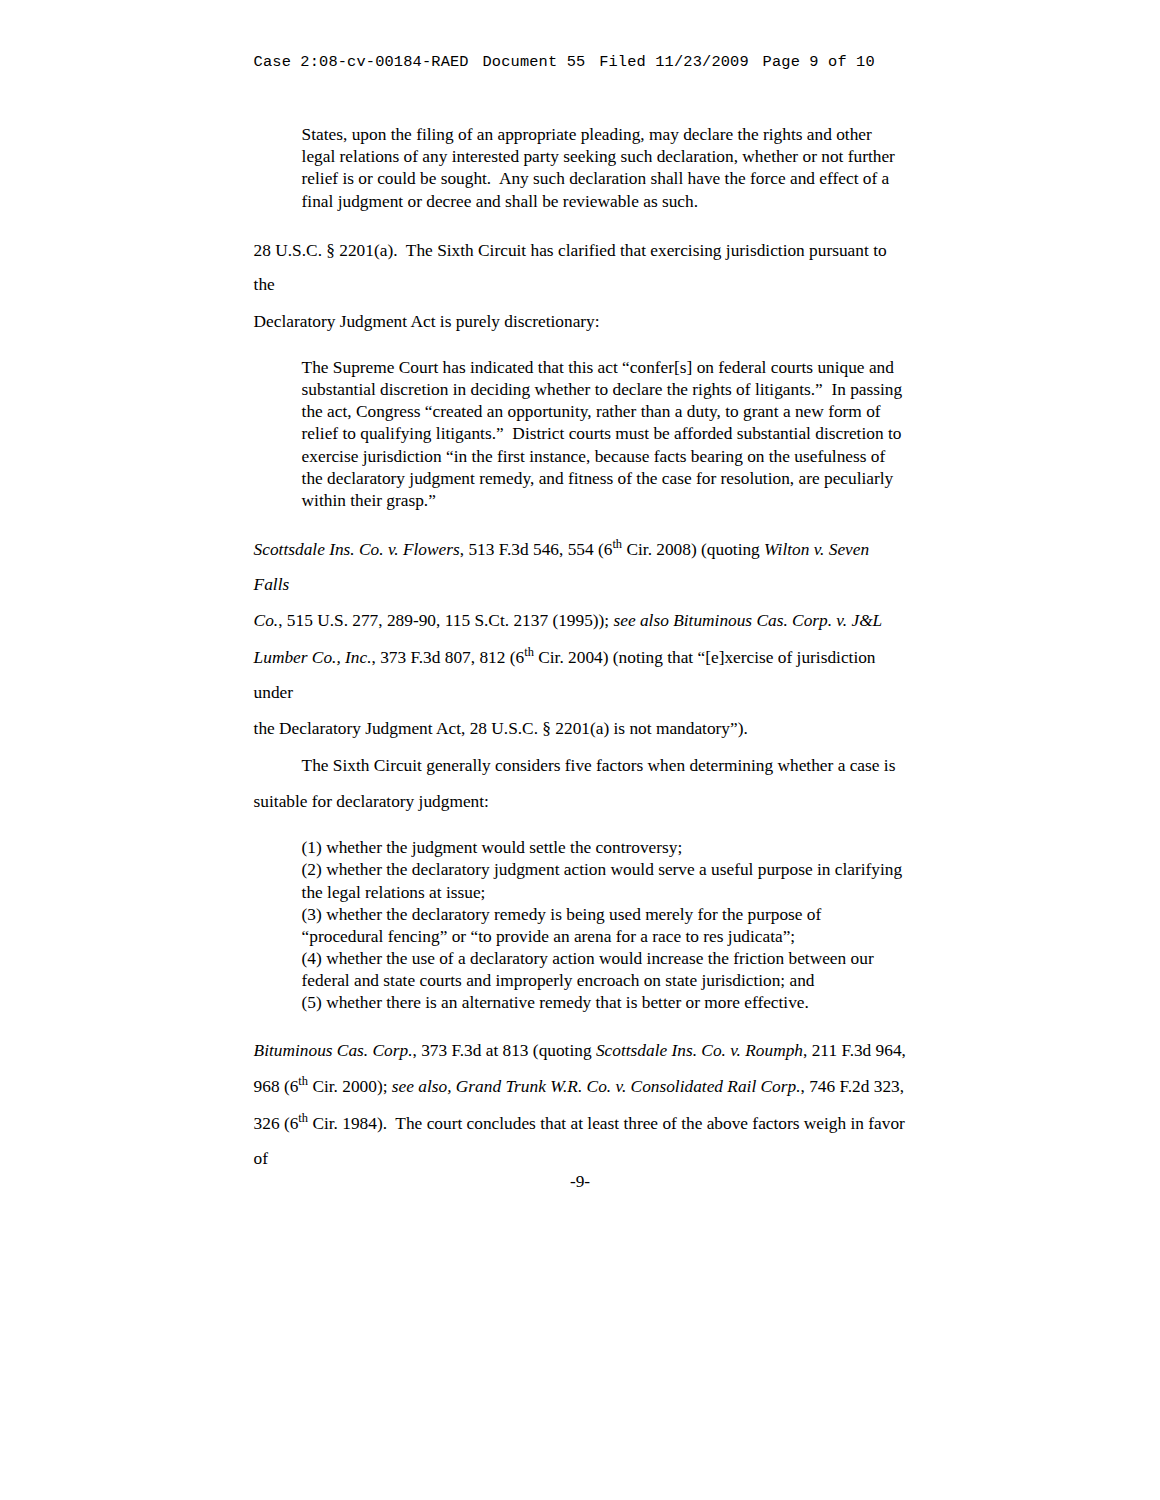Case 2:08-cv-00184-RAED Document 55 Filed 11/23/2009 Page 9 of 10
States, upon the filing of an appropriate pleading, may declare the rights and other legal relations of any interested party seeking such declaration, whether or not further relief is or could be sought. Any such declaration shall have the force and effect of a final judgment or decree and shall be reviewable as such.
28 U.S.C. § 2201(a). The Sixth Circuit has clarified that exercising jurisdiction pursuant to the
Declaratory Judgment Act is purely discretionary:
The Supreme Court has indicated that this act “confer[s] on federal courts unique and substantial discretion in deciding whether to declare the rights of litigants.” In passing the act, Congress “created an opportunity, rather than a duty, to grant a new form of relief to qualifying litigants.” District courts must be afforded substantial discretion to exercise jurisdiction “in the first instance, because facts bearing on the usefulness of the declaratory judgment remedy, and fitness of the case for resolution, are peculiarly within their grasp.”
Scottsdale Ins. Co. v. Flowers, 513 F.3d 546, 554 (6th Cir. 2008) (quoting Wilton v. Seven Falls
Co., 515 U.S. 277, 289-90, 115 S.Ct. 2137 (1995)); see also Bituminous Cas. Corp. v. J&L
Lumber Co., Inc., 373 F.3d 807, 812 (6th Cir. 2004) (noting that “[e]xercise of jurisdiction under
the Declaratory Judgment Act, 28 U.S.C. § 2201(a) is not mandatory”).
The Sixth Circuit generally considers five factors when determining whether a case is
suitable for declaratory judgment:
(1) whether the judgment would settle the controversy;
(2) whether the declaratory judgment action would serve a useful purpose in clarifying the legal relations at issue;
(3) whether the declaratory remedy is being used merely for the purpose of “procedural fencing” or “to provide an arena for a race to res judicata”;
(4) whether the use of a declaratory action would increase the friction between our federal and state courts and improperly encroach on state jurisdiction; and
(5) whether there is an alternative remedy that is better or more effective.
Bituminous Cas. Corp., 373 F.3d at 813 (quoting Scottsdale Ins. Co. v. Roumph, 211 F.3d 964,
968 (6th Cir. 2000); see also, Grand Trunk W.R. Co. v. Consolidated Rail Corp., 746 F.2d 323,
326 (6th Cir. 1984). The court concludes that at least three of the above factors weigh in favor of
-9-